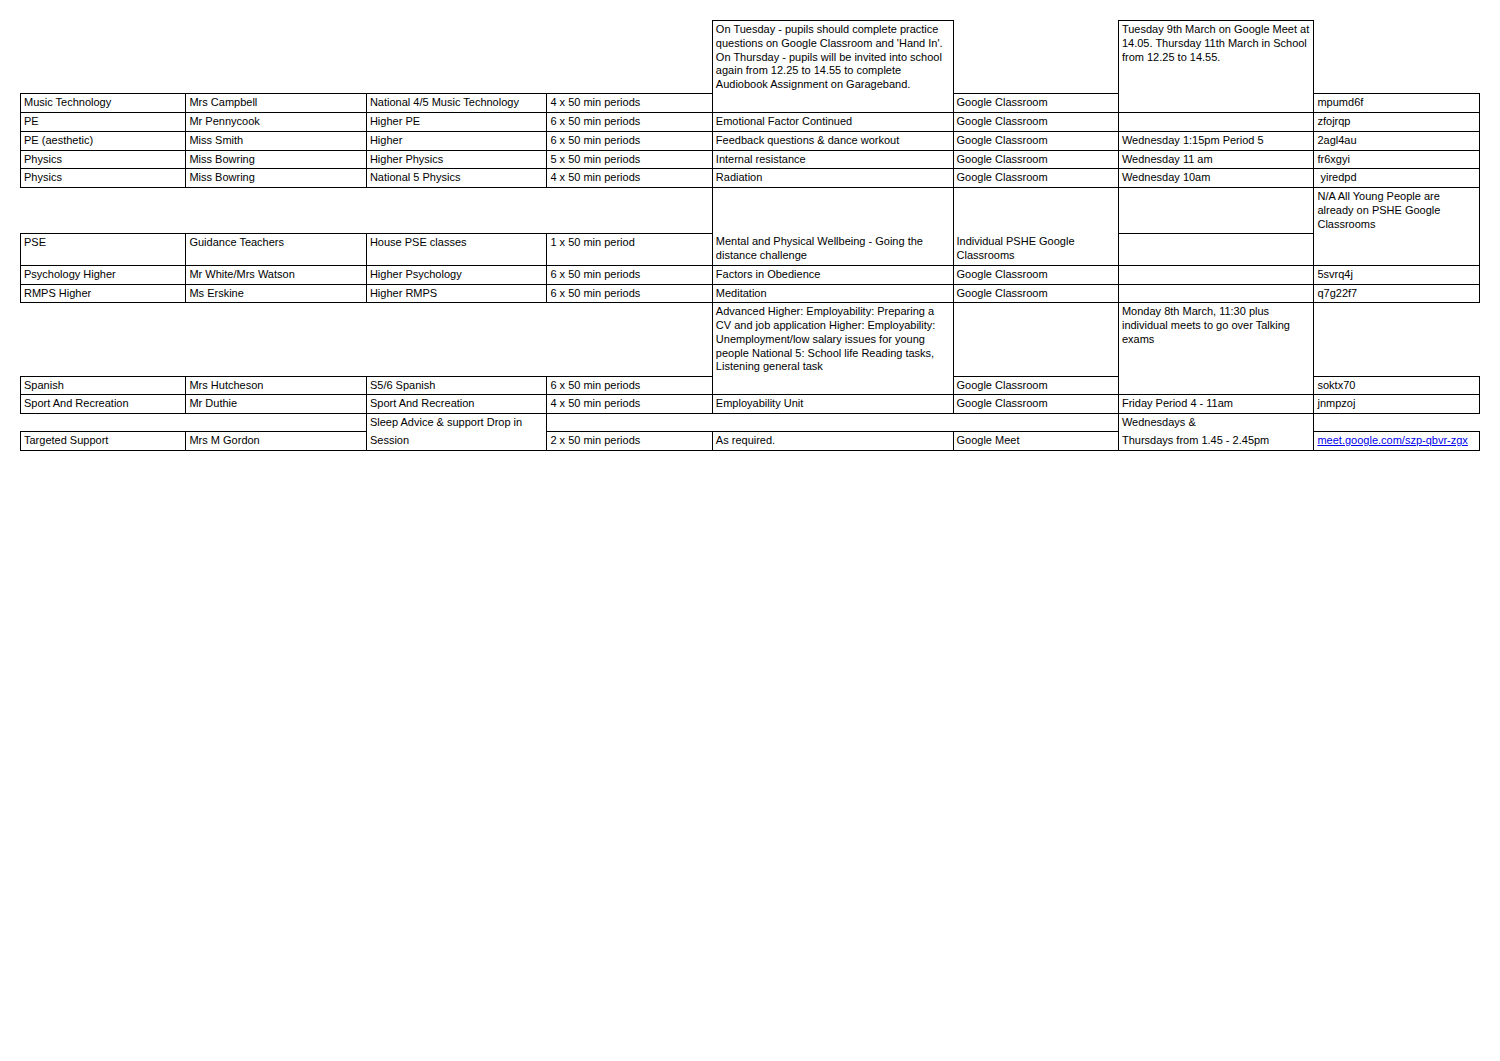| | | | | On Tuesday - pupils should complete practice questions on Google Classroom and 'Hand In'. On Thursday - pupils will be invited into school again from 12.25 to 14.55 to complete Audiobook Assignment on Garageband. | | Tuesday 9th March on Google Meet at 14.05. Thursday 11th March in School from 12.25 to 14.55. | |
| Music Technology | Mrs Campbell | National 4/5 Music Technology | 4 x 50 min periods | | Google Classroom | | mpumd6f |
| PE | Mr Pennycook | Higher PE | 6 x 50 min periods | Emotional Factor Continued | Google Classroom | | zfojrqp |
| PE (aesthetic) | Miss Smith | Higher | 6 x 50 min periods | Feedback questions & dance workout | Google Classroom | Wednesday 1:15pm Period 5 | 2agl4au |
| Physics | Miss Bowring | Higher Physics | 5 x 50 min periods | Internal resistance | Google Classroom | Wednesday 11 am | fr6xgyi |
| Physics | Miss Bowring | National 5 Physics | 4 x 50 min periods | Radiation | Google Classroom | Wednesday 10am | yiredpd |
| | | | | | | | N/A All Young People are already on PSHE Google Classrooms |
| PSE | Guidance Teachers | House PSE classes | 1 x 50 min period | Mental and Physical Wellbeing - Going the distance challenge | Individual PSHE Google Classrooms | | |
| Psychology Higher | Mr White/Mrs Watson | Higher Psychology | 6 x 50 min periods | Factors in Obedience | Google Classroom | | 5svrq4j |
| RMPS Higher | Ms Erskine | Higher RMPS | 6 x 50 min periods | Meditation | Google Classroom | | q7g22f7 |
| | | | | Advanced Higher: Employability: Preparing a CV and job application Higher: Employability: Unemployment/low salary issues for young people National 5: School life Reading tasks, Listening general task | | Monday 8th March, 11:30 plus individual meets to go over Talking exams | |
| Spanish | Mrs Hutcheson | S5/6 Spanish | 6 x 50 min periods | | Google Classroom | | soktx70 |
| Sport And Recreation | Mr Duthie | Sport And Recreation | 4 x 50 min periods | Employability Unit | Google Classroom | Friday Period 4 - 11am | jnmpzoj |
| | | Sleep Advice & support Drop in | | | | Wednesdays & | |
| Targeted Support | Mrs M Gordon | Session | 2 x 50 min periods | As required. | Google Meet | Thursdays from 1.45 - 2.45pm | meet.google.com/szp-qbvr-zgx |